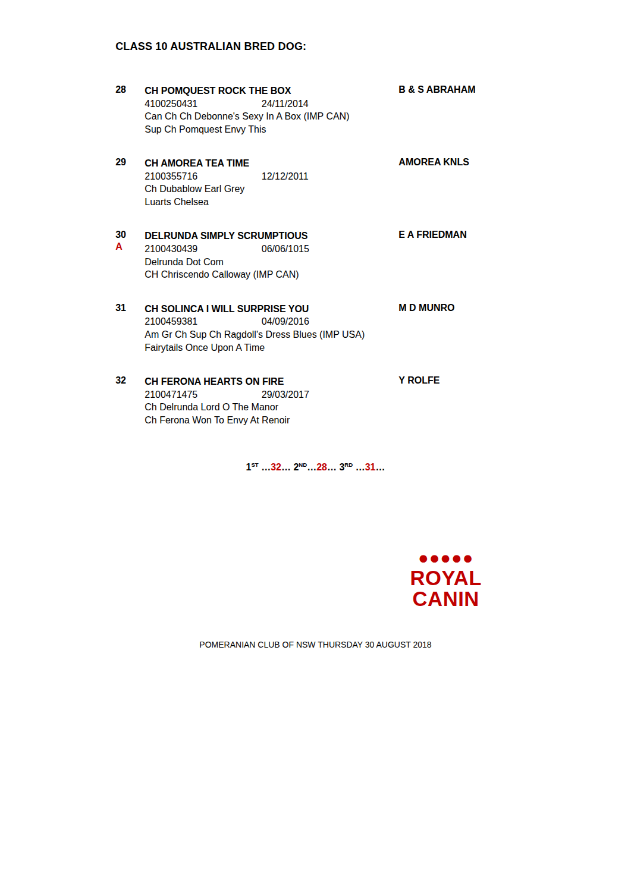CLASS 10 AUSTRALIAN BRED DOG:
| 28 | CH POMQUEST ROCK THE BOX 4100250431 24/11/2014 Can Ch Ch Debonne's Sexy In A Box (IMP CAN) Sup Ch Pomquest Envy This | B & S ABRAHAM |
| 29 | CH AMOREA TEA TIME 2100355716 12/12/2011 Ch Dubablow Earl Grey Luarts Chelsea | AMOREA KNLS |
| 30 A | DELRUNDA SIMPLY SCRUMPTIOUS 2100430439 06/06/1015 Delrunda Dot Com CH Chriscendo Calloway (IMP CAN) | E A FRIEDMAN |
| 31 | CH SOLINCA I WILL SURPRISE YOU 2100459381 04/09/2016 Am Gr Ch Sup Ch Ragdoll's Dress Blues (IMP USA) Fairytails Once Upon A Time | M D MUNRO |
| 32 | CH FERONA HEARTS ON FIRE 2100471475 29/03/2017 Ch Delrunda Lord O The Manor Ch Ferona Won To Envy At Renoir | Y ROLFE |
1ST …32… 2ND…28… 3RD …31…
●●●●●
ROYAL CANIN
POMERANIAN CLUB OF NSW THURSDAY 30 AUGUST 2018